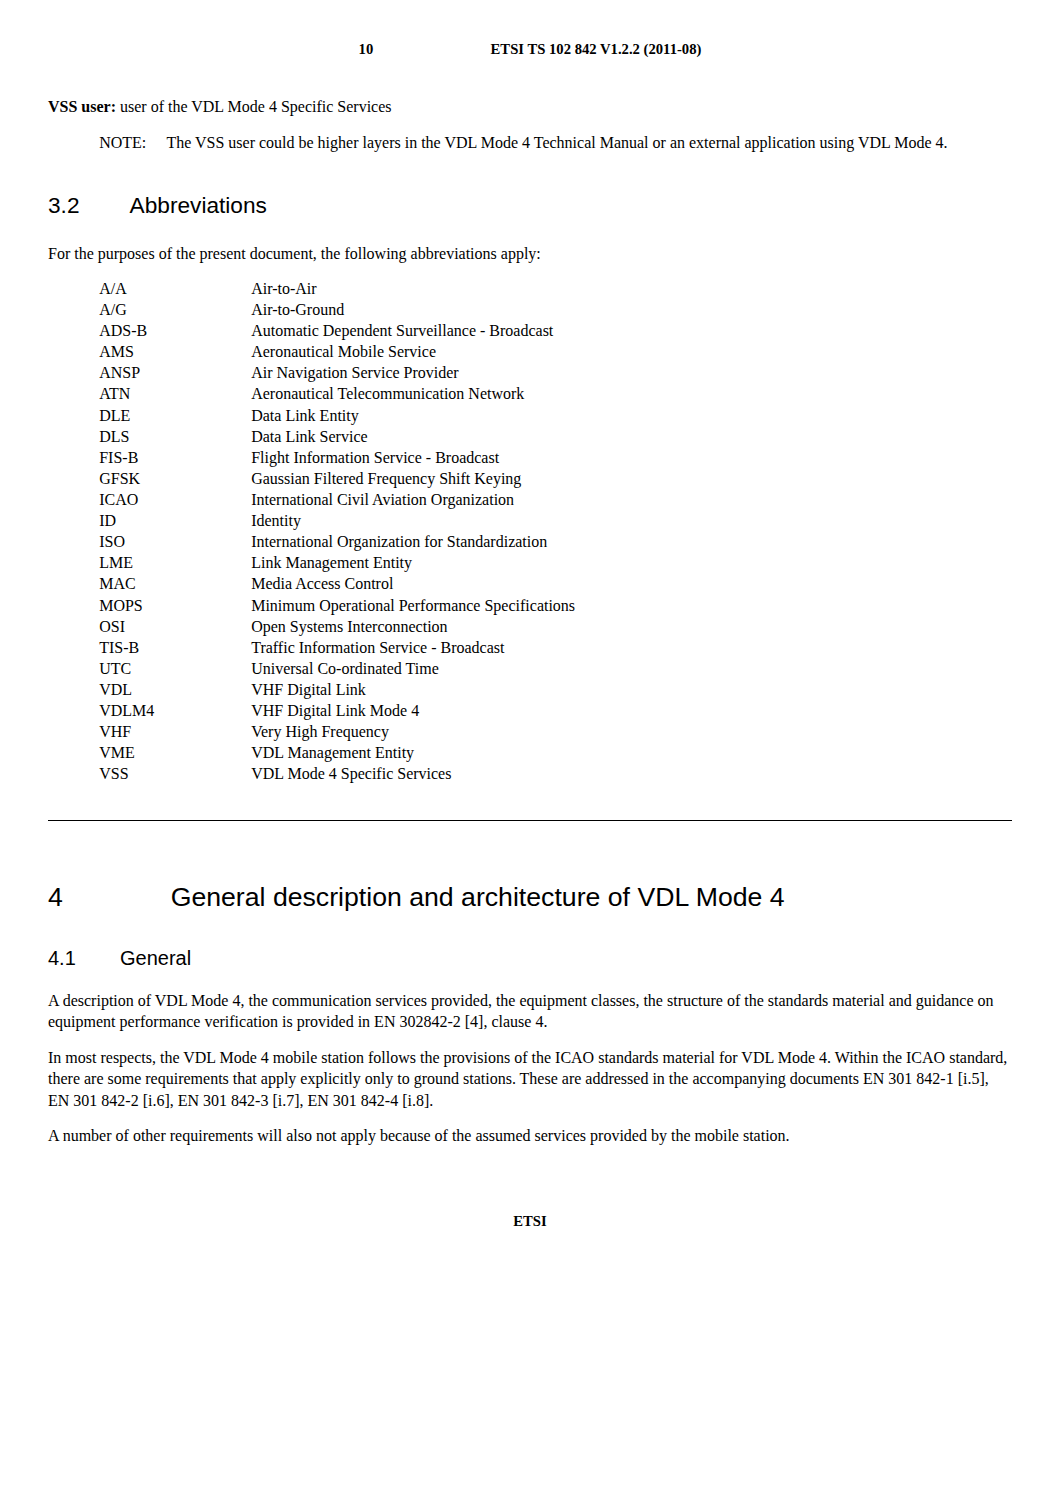10 ETSI TS 102 842 V1.2.2 (2011-08)
VSS user: user of the VDL Mode 4 Specific Services
NOTE: The VSS user could be higher layers in the VDL Mode 4 Technical Manual or an external application using VDL Mode 4.
3.2 Abbreviations
For the purposes of the present document, the following abbreviations apply:
| A/A | Air-to-Air |
| A/G | Air-to-Ground |
| ADS-B | Automatic Dependent Surveillance - Broadcast |
| AMS | Aeronautical Mobile Service |
| ANSP | Air Navigation Service Provider |
| ATN | Aeronautical Telecommunication Network |
| DLE | Data Link Entity |
| DLS | Data Link Service |
| FIS-B | Flight Information Service - Broadcast |
| GFSK | Gaussian Filtered Frequency Shift Keying |
| ICAO | International Civil Aviation Organization |
| ID | Identity |
| ISO | International Organization for Standardization |
| LME | Link Management Entity |
| MAC | Media Access Control |
| MOPS | Minimum Operational Performance Specifications |
| OSI | Open Systems Interconnection |
| TIS-B | Traffic Information Service - Broadcast |
| UTC | Universal Co-ordinated Time |
| VDL | VHF Digital Link |
| VDLM4 | VHF Digital Link Mode 4 |
| VHF | Very High Frequency |
| VME | VDL Management Entity |
| VSS | VDL Mode 4 Specific Services |
4 General description and architecture of VDL Mode 4
4.1 General
A description of VDL Mode 4, the communication services provided, the equipment classes, the structure of the standards material and guidance on equipment performance verification is provided in EN 302842-2 [4], clause 4.
In most respects, the VDL Mode 4 mobile station follows the provisions of the ICAO standards material for VDL Mode 4. Within the ICAO standard, there are some requirements that apply explicitly only to ground stations. These are addressed in the accompanying documents EN 301 842-1 [i.5], EN 301 842-2 [i.6], EN 301 842-3 [i.7], EN 301 842-4 [i.8].
A number of other requirements will also not apply because of the assumed services provided by the mobile station.
ETSI